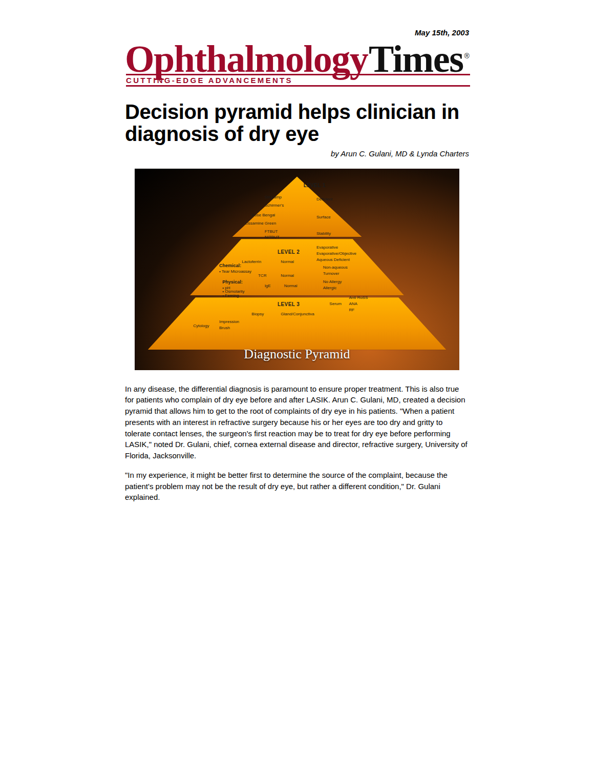May 15th, 2003
Ophthalmology Times®
CUTTING-EDGE ADVANCEMENTS
Decision pyramid helps clinician in diagnosis of dry eye
by Arun C. Gulani, MD & Lynda Charters
LEVEL 1 Slit Lamp Schirmer's Deficient Rose Bengal Lissamine Green Surface FTBUT NITBUT Stability LEVEL 2 Evaporative Evaporative/Objective Aqueous Deficient Lactoferrin Normal Non-aqueous Turnover Chemical: • Tear Microassay TCR Normal Physical: • pH • Osmolarity • Ferning IgE Normal No Allergy Allergic LEVEL 3 Anti RoSS ANA RF Serum Biopsy Gland/Conjunctiva Impression Brush Cytology
Diagnostic Pyramid
In any disease, the differential diagnosis is paramount to ensure proper treatment. This is also true for patients who complain of dry eye before and after LASIK. Arun C. Gulani, MD, created a decision pyramid that allows him to get to the root of complaints of dry eye in his patients. "When a patient presents with an interest in refractive surgery because his or her eyes are too dry and gritty to tolerate contact lenses, the surgeon's first reaction may be to treat for dry eye before performing LASIK," noted Dr. Gulani, chief, cornea external disease and director, refractive surgery, University of Florida, Jacksonville.
"In my experience, it might be better first to determine the source of the complaint, because the patient's problem may not be the result of dry eye, but rather a different condition," Dr. Gulani explained.